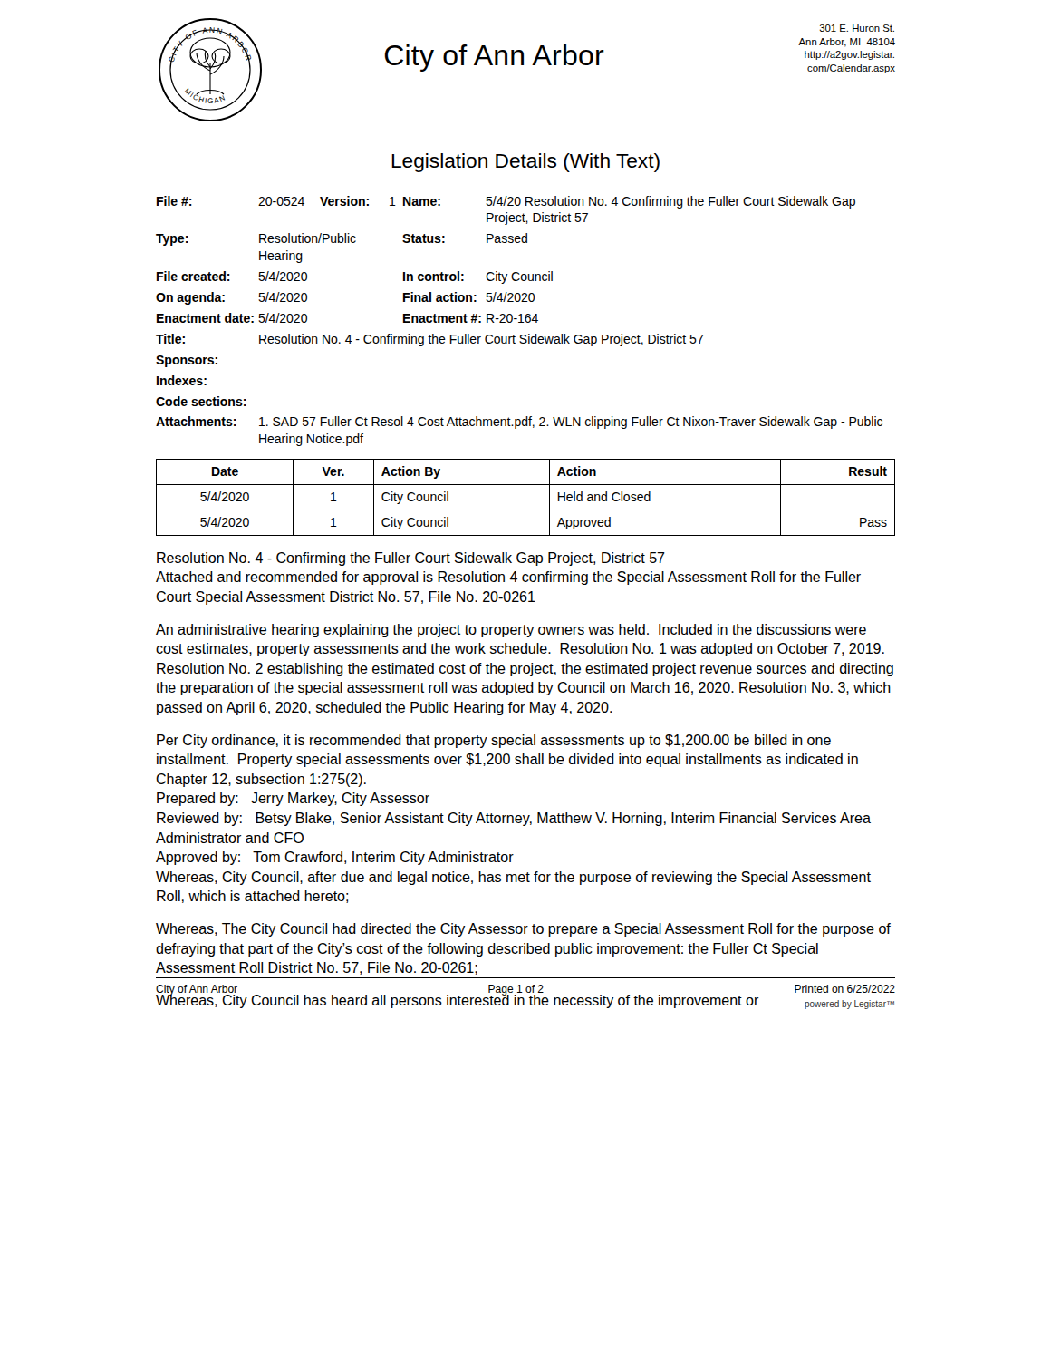CITY OF ANN ARBOR MICHIGAN
City of Ann Arbor
301 E. Huron St.
Ann Arbor, MI 48104
http://a2gov.legistar.
com/Calendar.aspx
Legislation Details (With Text)
| File #: | 20-0524 | Version: | 1 | Name: | 5/4/20 Resolution No. 4 Confirming the Fuller Court Sidewalk Gap Project, District 57 |
| Type: | Resolution/Public Hearing | Status: | Passed |
| File created: | 5/4/2020 | In control: | City Council |
| On agenda: | 5/4/2020 | Final action: | 5/4/2020 |
| Enactment date: | 5/4/2020 | Enactment #: | R-20-164 |
| Title: | Resolution No. 4 - Confirming the Fuller Court Sidewalk Gap Project, District 57 |
| Sponsors: | |
| Indexes: | |
| Code sections: | |
| Attachments: | 1. SAD 57 Fuller Ct Resol 4 Cost Attachment.pdf, 2. WLN clipping Fuller Ct Nixon-Traver Sidewalk Gap - Public Hearing Notice.pdf |
| Date | Ver. | Action By | Action | Result |
| --- | --- | --- | --- | --- |
| 5/4/2020 | 1 | City Council | Held and Closed | |
| 5/4/2020 | 1 | City Council | Approved | Pass |
Resolution No. 4 - Confirming the Fuller Court Sidewalk Gap Project, District 57
Attached and recommended for approval is Resolution 4 confirming the Special Assessment Roll for the Fuller Court Special Assessment District No. 57, File No. 20-0261
An administrative hearing explaining the project to property owners was held. Included in the discussions were cost estimates, property assessments and the work schedule. Resolution No. 1 was adopted on October 7, 2019. Resolution No. 2 establishing the estimated cost of the project, the estimated project revenue sources and directing the preparation of the special assessment roll was adopted by Council on March 16, 2020. Resolution No. 3, which passed on April 6, 2020, scheduled the Public Hearing for May 4, 2020.
Per City ordinance, it is recommended that property special assessments up to $1,200.00 be billed in one installment. Property special assessments over $1,200 shall be divided into equal installments as indicated in Chapter 12, subsection 1:275(2).
Prepared by: Jerry Markey, City Assessor
Reviewed by: Betsy Blake, Senior Assistant City Attorney, Matthew V. Horning, Interim Financial Services Area Administrator and CFO
Approved by: Tom Crawford, Interim City Administrator
Whereas, City Council, after due and legal notice, has met for the purpose of reviewing the Special Assessment Roll, which is attached hereto;
Whereas, The City Council had directed the City Assessor to prepare a Special Assessment Roll for the purpose of defraying that part of the City’s cost of the following described public improvement: the Fuller Ct Special Assessment Roll District No. 57, File No. 20-0261;
Whereas, City Council has heard all persons interested in the necessity of the improvement or
City of Ann Arbor
Page 1 of 2
Printed on 6/25/2022
powered by Legistar™